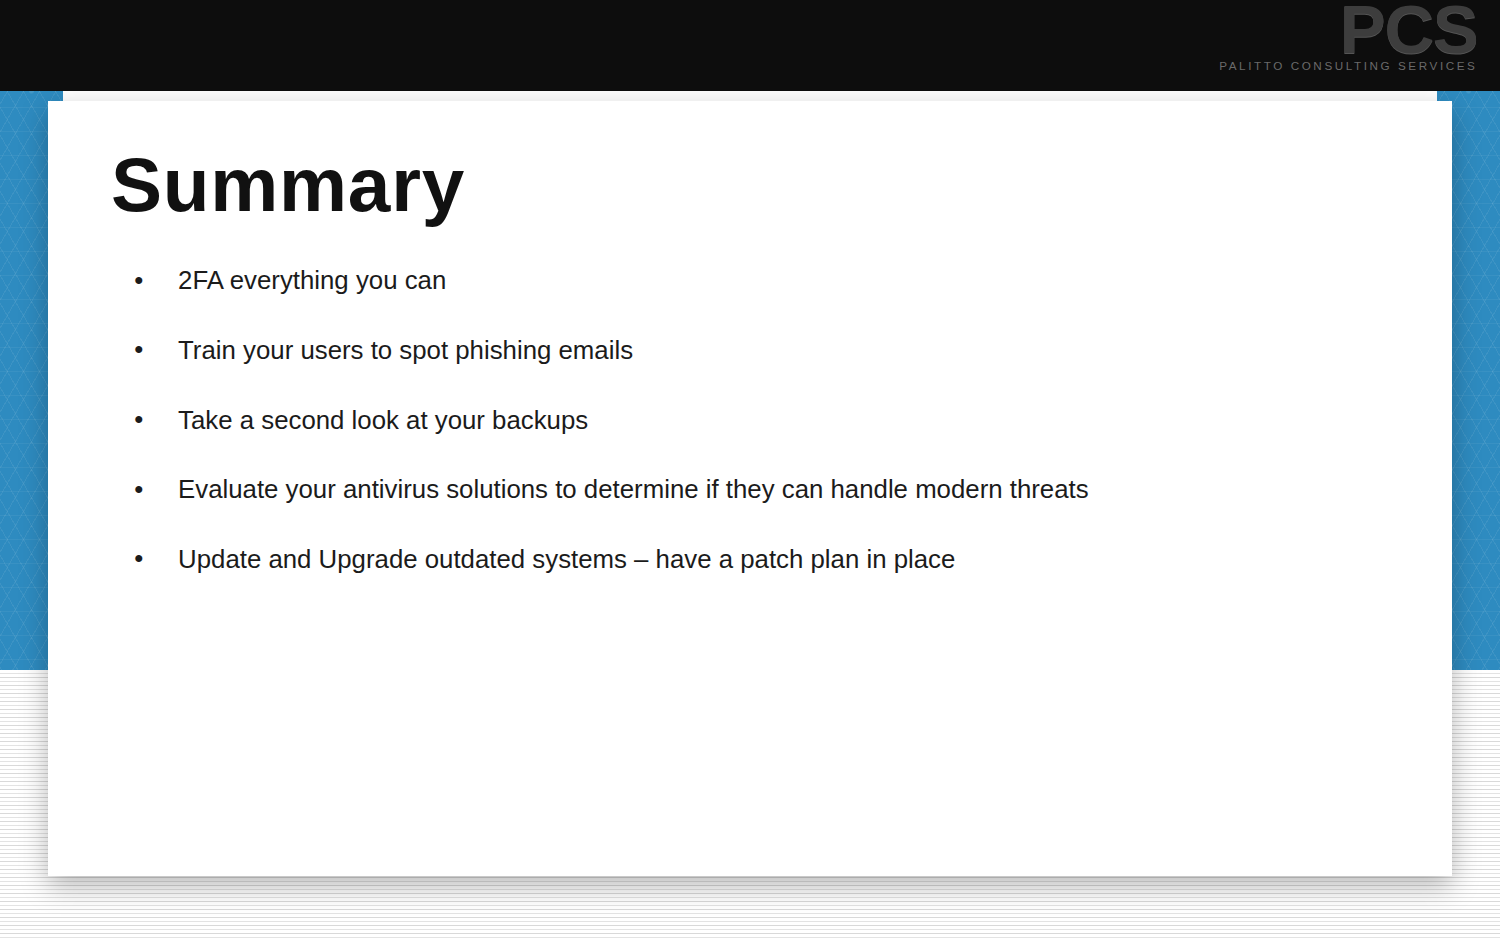PCS
PALITTO CONSULTING SERVICES
Summary
2FA everything you can
Train your users to spot phishing emails
Take a second look at your backups
Evaluate your antivirus solutions to determine if they can handle modern threats
Update and Upgrade outdated systems – have a patch plan in place